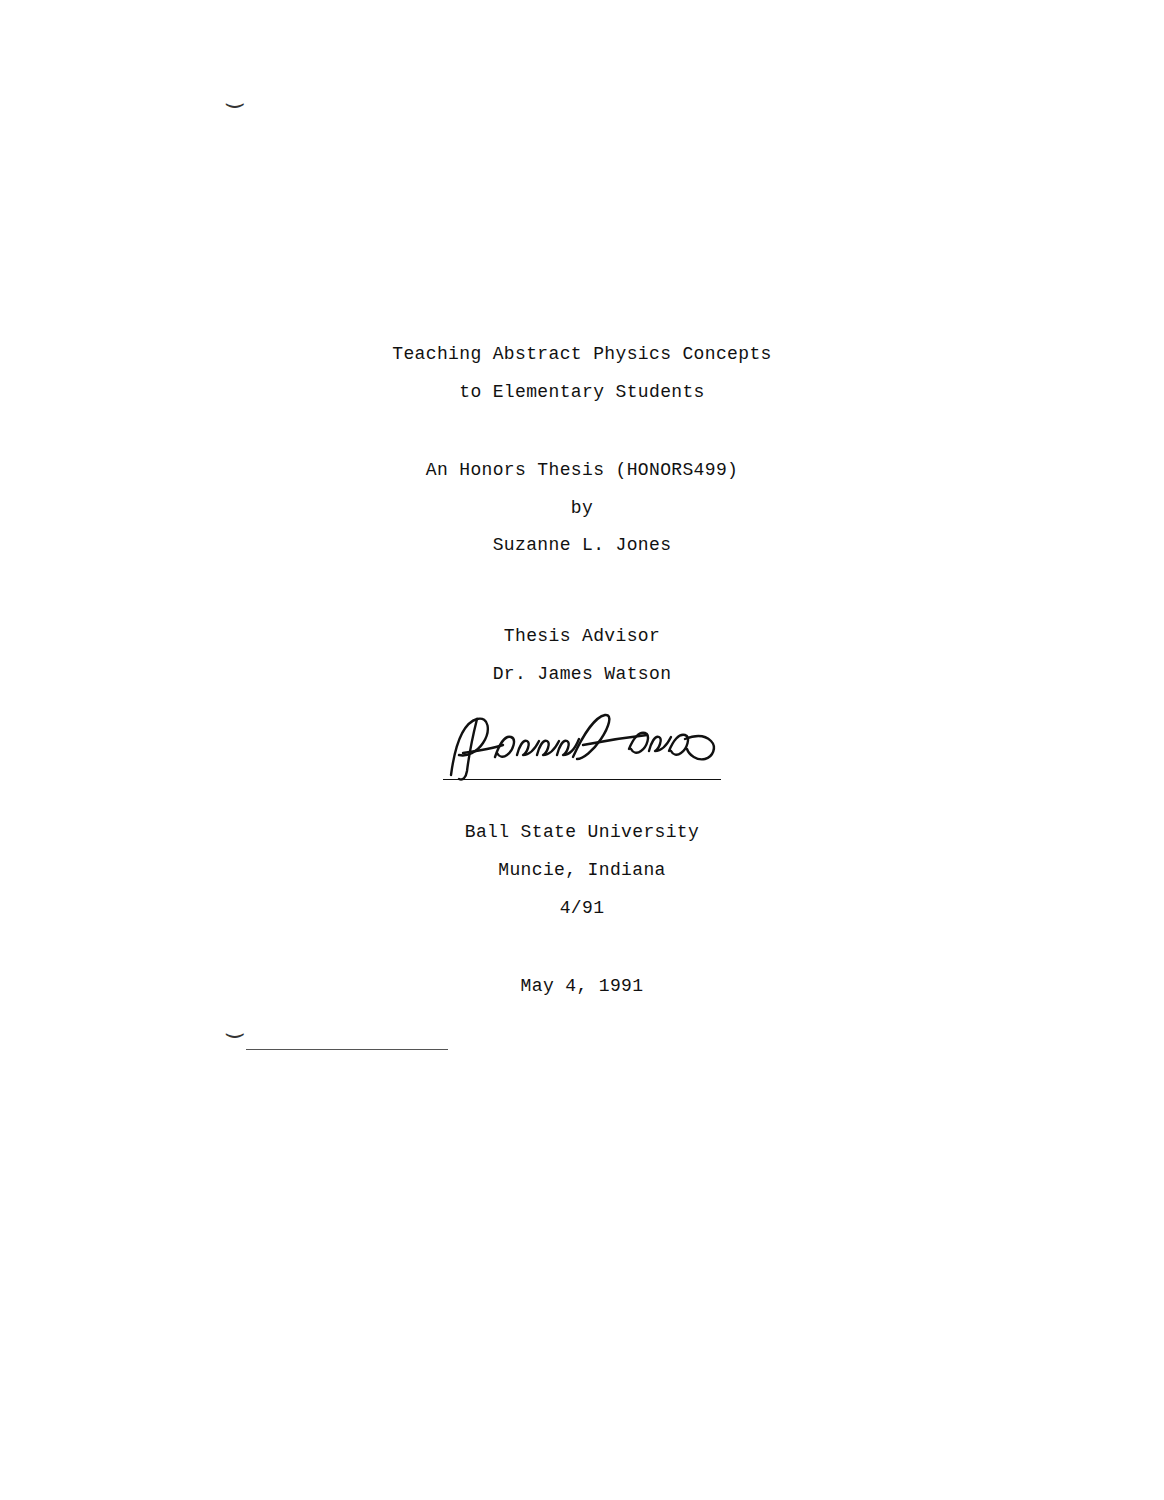‿
Teaching Abstract Physics Concepts
to Elementary Students
An Honors Thesis (HONORS499)
by
Suzanne L. Jones
Thesis Advisor
Dr. James Watson
Ball State University
Muncie, Indiana
4/91
May 4, 1991
‿